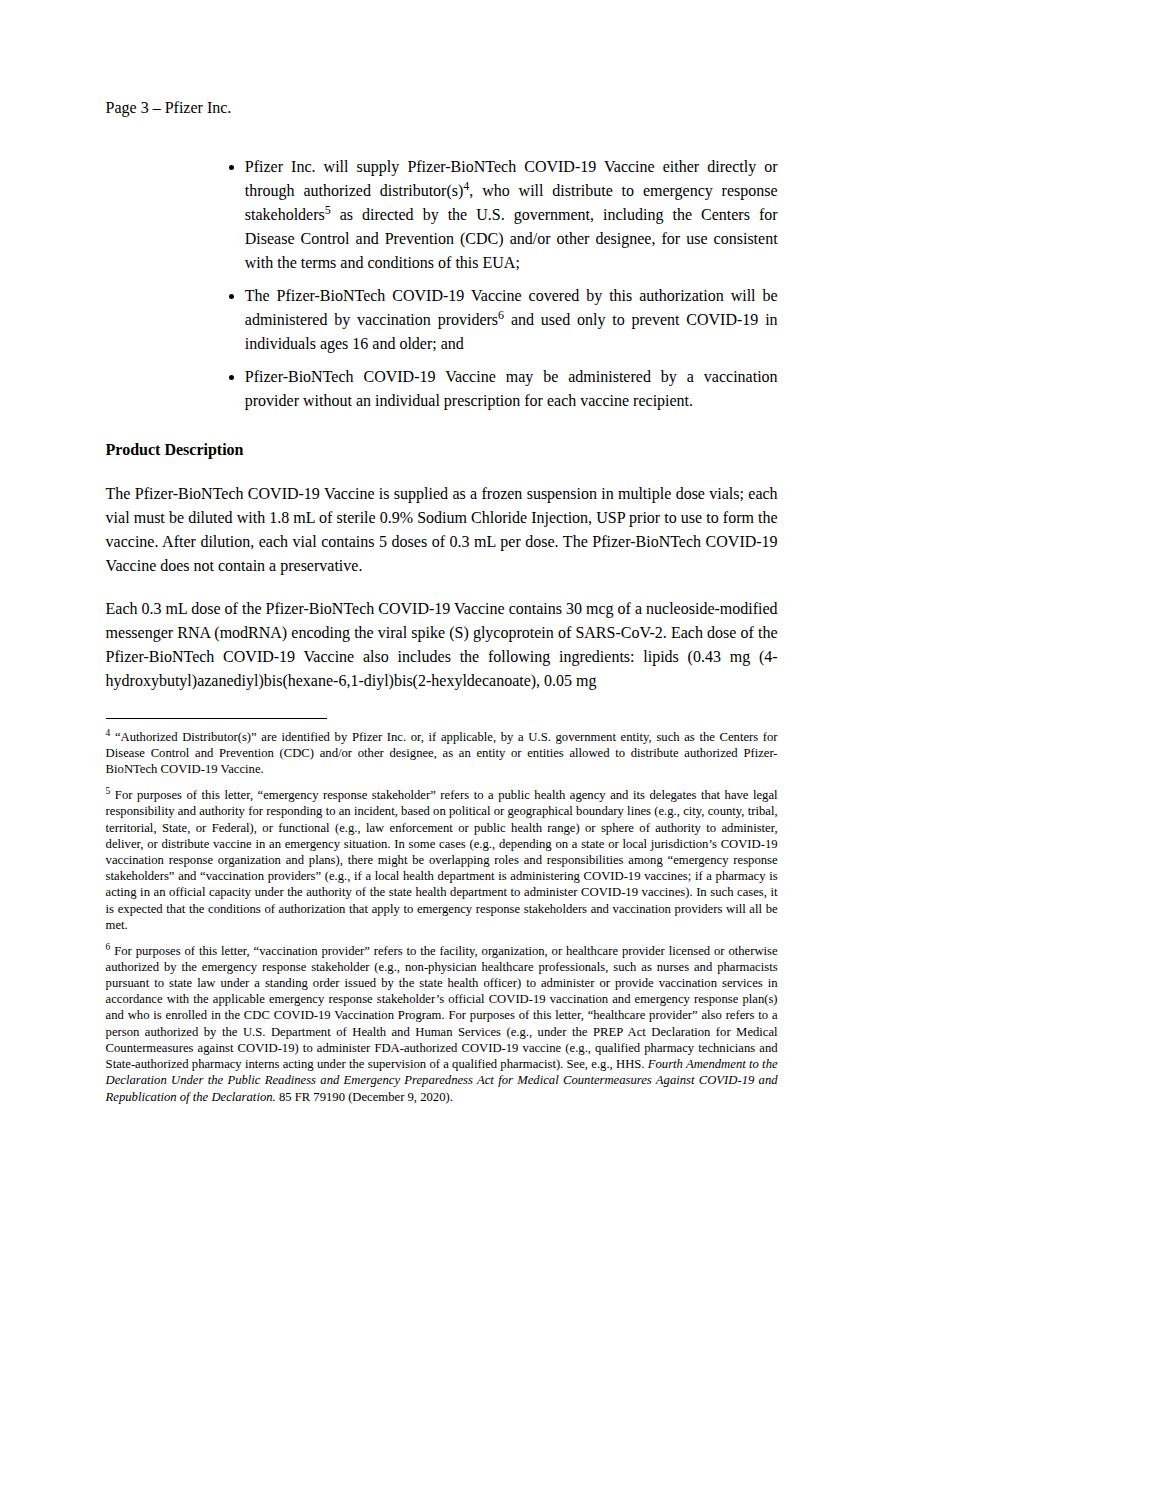Page 3 – Pfizer Inc.
Pfizer Inc. will supply Pfizer-BioNTech COVID-19 Vaccine either directly or through authorized distributor(s)4, who will distribute to emergency response stakeholders5 as directed by the U.S. government, including the Centers for Disease Control and Prevention (CDC) and/or other designee, for use consistent with the terms and conditions of this EUA;
The Pfizer-BioNTech COVID-19 Vaccine covered by this authorization will be administered by vaccination providers6 and used only to prevent COVID-19 in individuals ages 16 and older; and
Pfizer-BioNTech COVID-19 Vaccine may be administered by a vaccination provider without an individual prescription for each vaccine recipient.
Product Description
The Pfizer-BioNTech COVID-19 Vaccine is supplied as a frozen suspension in multiple dose vials; each vial must be diluted with 1.8 mL of sterile 0.9% Sodium Chloride Injection, USP prior to use to form the vaccine. After dilution, each vial contains 5 doses of 0.3 mL per dose. The Pfizer-BioNTech COVID-19 Vaccine does not contain a preservative.
Each 0.3 mL dose of the Pfizer-BioNTech COVID-19 Vaccine contains 30 mcg of a nucleoside-modified messenger RNA (modRNA) encoding the viral spike (S) glycoprotein of SARS-CoV-2. Each dose of the Pfizer-BioNTech COVID-19 Vaccine also includes the following ingredients: lipids (0.43 mg (4-hydroxybutyl)azanediyl)bis(hexane-6,1-diyl)bis(2-hexyldecanoate), 0.05 mg
4 “Authorized Distributor(s)” are identified by Pfizer Inc. or, if applicable, by a U.S. government entity, such as the Centers for Disease Control and Prevention (CDC) and/or other designee, as an entity or entities allowed to distribute authorized Pfizer-BioNTech COVID-19 Vaccine.
5 For purposes of this letter, “emergency response stakeholder” refers to a public health agency and its delegates that have legal responsibility and authority for responding to an incident, based on political or geographical boundary lines (e.g., city, county, tribal, territorial, State, or Federal), or functional (e.g., law enforcement or public health range) or sphere of authority to administer, deliver, or distribute vaccine in an emergency situation. In some cases (e.g., depending on a state or local jurisdiction’s COVID-19 vaccination response organization and plans), there might be overlapping roles and responsibilities among “emergency response stakeholders” and “vaccination providers” (e.g., if a local health department is administering COVID-19 vaccines; if a pharmacy is acting in an official capacity under the authority of the state health department to administer COVID-19 vaccines). In such cases, it is expected that the conditions of authorization that apply to emergency response stakeholders and vaccination providers will all be met.
6 For purposes of this letter, “vaccination provider” refers to the facility, organization, or healthcare provider licensed or otherwise authorized by the emergency response stakeholder (e.g., non-physician healthcare professionals, such as nurses and pharmacists pursuant to state law under a standing order issued by the state health officer) to administer or provide vaccination services in accordance with the applicable emergency response stakeholder’s official COVID-19 vaccination and emergency response plan(s) and who is enrolled in the CDC COVID-19 Vaccination Program. For purposes of this letter, “healthcare provider” also refers to a person authorized by the U.S. Department of Health and Human Services (e.g., under the PREP Act Declaration for Medical Countermeasures against COVID-19) to administer FDA-authorized COVID-19 vaccine (e.g., qualified pharmacy technicians and State-authorized pharmacy interns acting under the supervision of a qualified pharmacist). See, e.g., HHS. Fourth Amendment to the Declaration Under the Public Readiness and Emergency Preparedness Act for Medical Countermeasures Against COVID-19 and Republication of the Declaration. 85 FR 79190 (December 9, 2020).